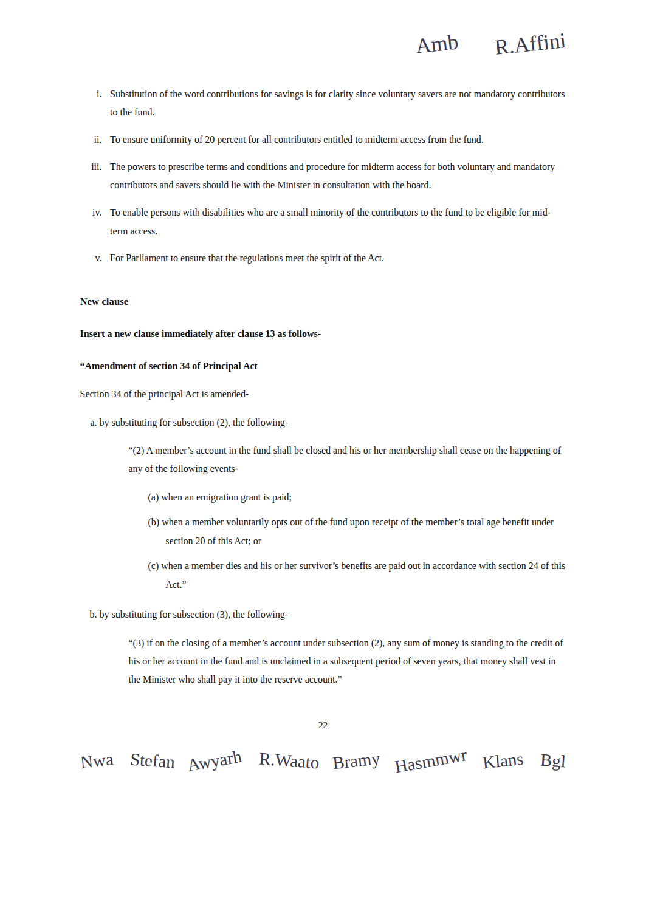Amb R.Affini
Substitution of the word contributions for savings is for clarity since voluntary savers are not mandatory contributors to the fund.
To ensure uniformity of 20 percent for all contributors entitled to midterm access from the fund.
The powers to prescribe terms and conditions and procedure for midterm access for both voluntary and mandatory contributors and savers should lie with the Minister in consultation with the board.
To enable persons with disabilities who are a small minority of the contributors to the fund to be eligible for mid-term access.
For Parliament to ensure that the regulations meet the spirit of the Act.
New clause
Insert a new clause immediately after clause 13 as follows-
“Amendment of section 34 of Principal Act
Section 34 of the principal Act is amended-
by substituting for subsection (2), the following-
“(2) A member’s account in the fund shall be closed and his or her membership shall cease on the happening of any of the following events-
(a) when an emigration grant is paid;
(b) when a member voluntarily opts out of the fund upon receipt of the member’s total age benefit under section 20 of this Act; or
(c) when a member dies and his or her survivor’s benefits are paid out in accordance with section 24 of this Act.”
by substituting for subsection (3), the following-
“(3) if on the closing of a member’s account under subsection (2), any sum of money is standing to the credit of his or her account in the fund and is unclaimed in a subsequent period of seven years, that money shall vest in the Minister who shall pay it into the reserve account.”
22
Nwa Stefan Awyarh R.Waato Bramy Hasmmwr Klans Bgl